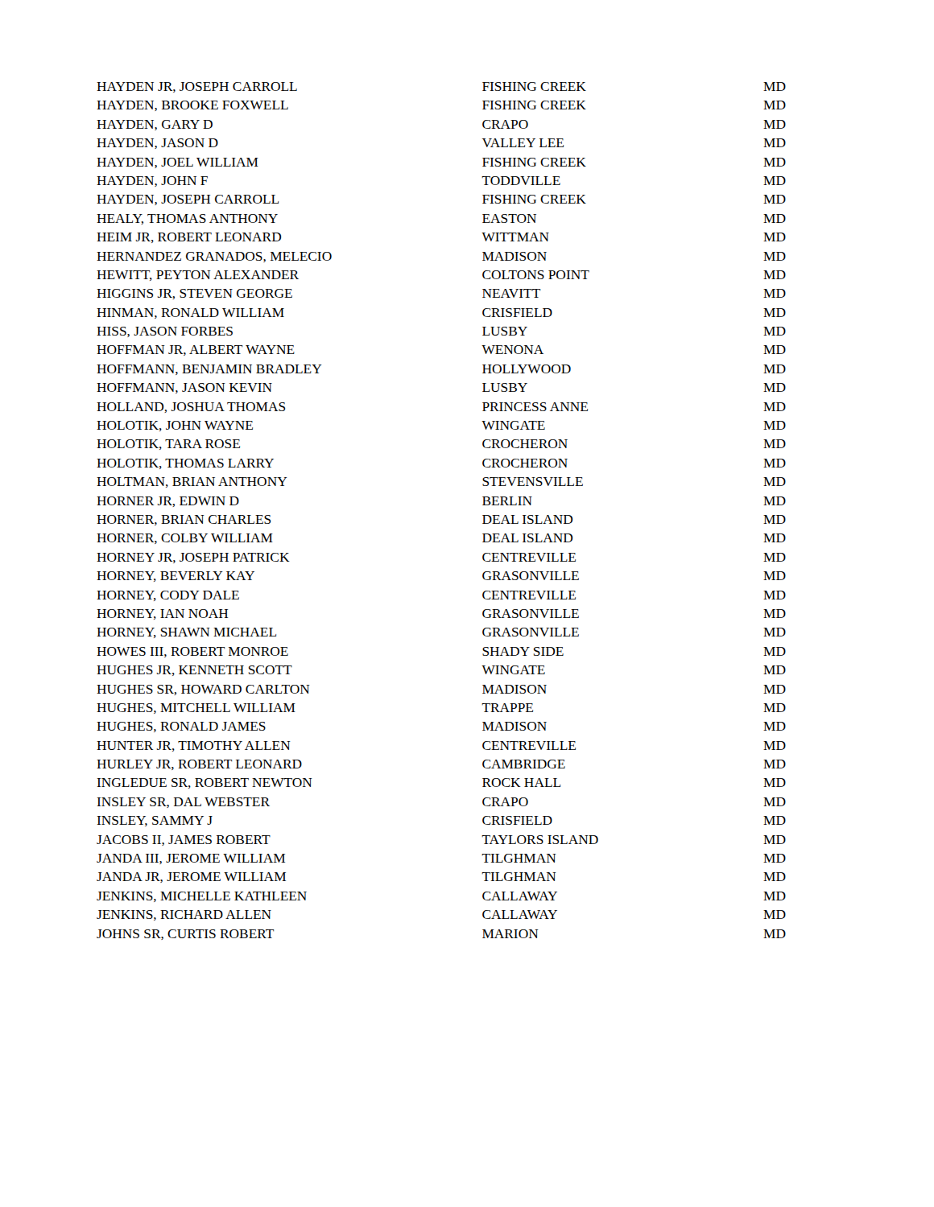| HAYDEN JR, JOSEPH CARROLL | FISHING CREEK | MD |
| HAYDEN, BROOKE FOXWELL | FISHING CREEK | MD |
| HAYDEN, GARY D | CRAPO | MD |
| HAYDEN, JASON D | VALLEY LEE | MD |
| HAYDEN, JOEL WILLIAM | FISHING CREEK | MD |
| HAYDEN, JOHN F | TODDVILLE | MD |
| HAYDEN, JOSEPH CARROLL | FISHING CREEK | MD |
| HEALY, THOMAS ANTHONY | EASTON | MD |
| HEIM JR, ROBERT LEONARD | WITTMAN | MD |
| HERNANDEZ GRANADOS, MELECIO | MADISON | MD |
| HEWITT, PEYTON ALEXANDER | COLTONS POINT | MD |
| HIGGINS JR, STEVEN GEORGE | NEAVITT | MD |
| HINMAN, RONALD WILLIAM | CRISFIELD | MD |
| HISS, JASON FORBES | LUSBY | MD |
| HOFFMAN JR, ALBERT WAYNE | WENONA | MD |
| HOFFMANN, BENJAMIN BRADLEY | HOLLYWOOD | MD |
| HOFFMANN, JASON KEVIN | LUSBY | MD |
| HOLLAND, JOSHUA THOMAS | PRINCESS ANNE | MD |
| HOLOTIK, JOHN WAYNE | WINGATE | MD |
| HOLOTIK, TARA ROSE | CROCHERON | MD |
| HOLOTIK, THOMAS LARRY | CROCHERON | MD |
| HOLTMAN, BRIAN ANTHONY | STEVENSVILLE | MD |
| HORNER JR, EDWIN D | BERLIN | MD |
| HORNER, BRIAN CHARLES | DEAL ISLAND | MD |
| HORNER, COLBY WILLIAM | DEAL ISLAND | MD |
| HORNEY JR, JOSEPH PATRICK | CENTREVILLE | MD |
| HORNEY, BEVERLY KAY | GRASONVILLE | MD |
| HORNEY, CODY DALE | CENTREVILLE | MD |
| HORNEY, IAN NOAH | GRASONVILLE | MD |
| HORNEY, SHAWN MICHAEL | GRASONVILLE | MD |
| HOWES III, ROBERT MONROE | SHADY SIDE | MD |
| HUGHES JR, KENNETH SCOTT | WINGATE | MD |
| HUGHES SR, HOWARD CARLTON | MADISON | MD |
| HUGHES, MITCHELL WILLIAM | TRAPPE | MD |
| HUGHES, RONALD JAMES | MADISON | MD |
| HUNTER JR, TIMOTHY ALLEN | CENTREVILLE | MD |
| HURLEY JR, ROBERT LEONARD | CAMBRIDGE | MD |
| INGLEDUE SR, ROBERT NEWTON | ROCK HALL | MD |
| INSLEY SR, DAL WEBSTER | CRAPO | MD |
| INSLEY, SAMMY J | CRISFIELD | MD |
| JACOBS II, JAMES ROBERT | TAYLORS ISLAND | MD |
| JANDA III, JEROME WILLIAM | TILGHMAN | MD |
| JANDA JR, JEROME WILLIAM | TILGHMAN | MD |
| JENKINS, MICHELLE KATHLEEN | CALLAWAY | MD |
| JENKINS, RICHARD ALLEN | CALLAWAY | MD |
| JOHNS SR, CURTIS ROBERT | MARION | MD |